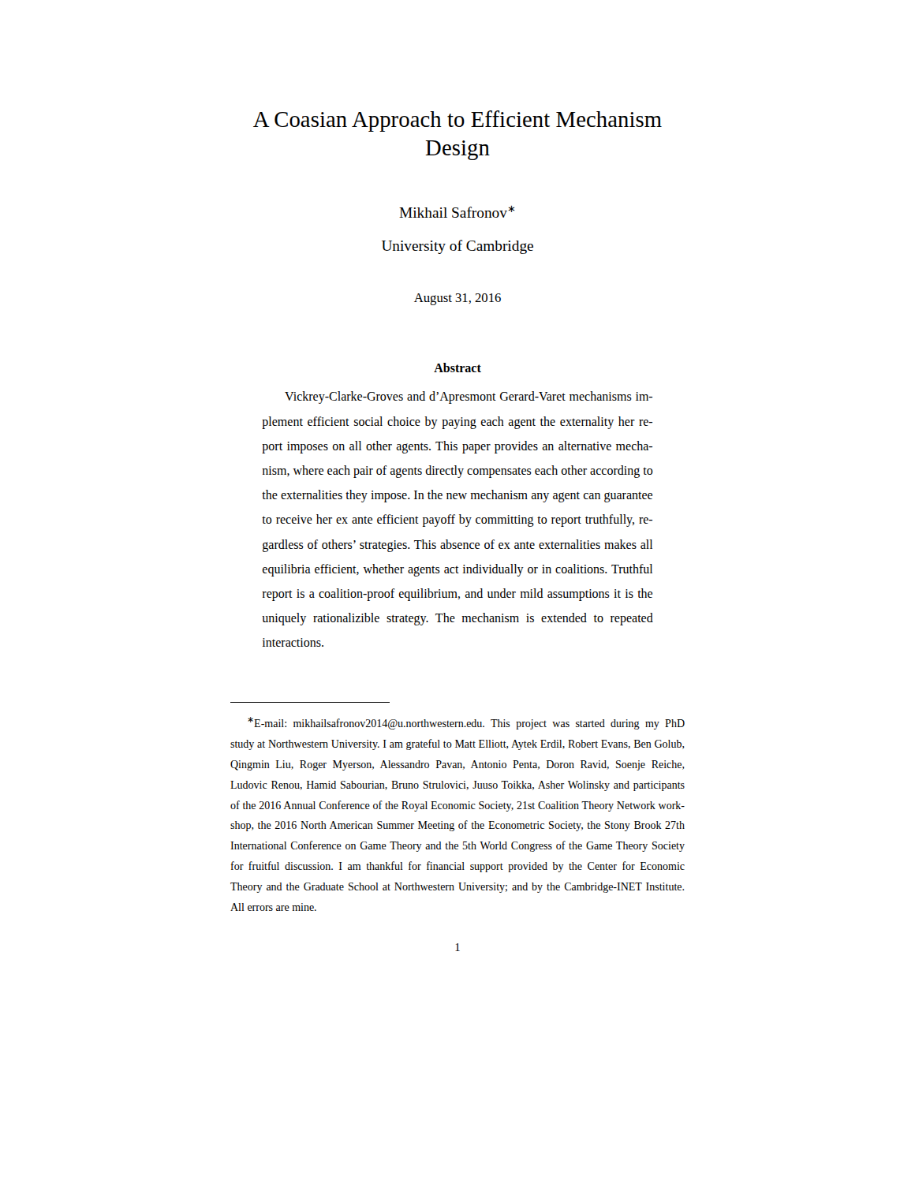A Coasian Approach to Efficient Mechanism Design
Mikhail Safronov∗
University of Cambridge
August 31, 2016
Abstract
Vickrey-Clarke-Groves and d’Apresmont Gerard-Varet mechanisms implement efficient social choice by paying each agent the externality her report imposes on all other agents. This paper provides an alternative mechanism, where each pair of agents directly compensates each other according to the externalities they impose. In the new mechanism any agent can guarantee to receive her ex ante efficient payoff by committing to report truthfully, regardless of others’ strategies. This absence of ex ante externalities makes all equilibria efficient, whether agents act individually or in coalitions. Truthful report is a coalition-proof equilibrium, and under mild assumptions it is the uniquely rationalizible strategy. The mechanism is extended to repeated interactions.
∗E-mail: mikhailsafronov2014@u.northwestern.edu. This project was started during my PhD study at Northwestern University. I am grateful to Matt Elliott, Aytek Erdil, Robert Evans, Ben Golub, Qingmin Liu, Roger Myerson, Alessandro Pavan, Antonio Penta, Doron Ravid, Soenje Reiche, Ludovic Renou, Hamid Sabourian, Bruno Strulovici, Juuso Toikka, Asher Wolinsky and participants of the 2016 Annual Conference of the Royal Economic Society, 21st Coalition Theory Network workshop, the 2016 North American Summer Meeting of the Econometric Society, the Stony Brook 27th International Conference on Game Theory and the 5th World Congress of the Game Theory Society for fruitful discussion. I am thankful for financial support provided by the Center for Economic Theory and the Graduate School at Northwestern University; and by the Cambridge-INET Institute. All errors are mine.
1